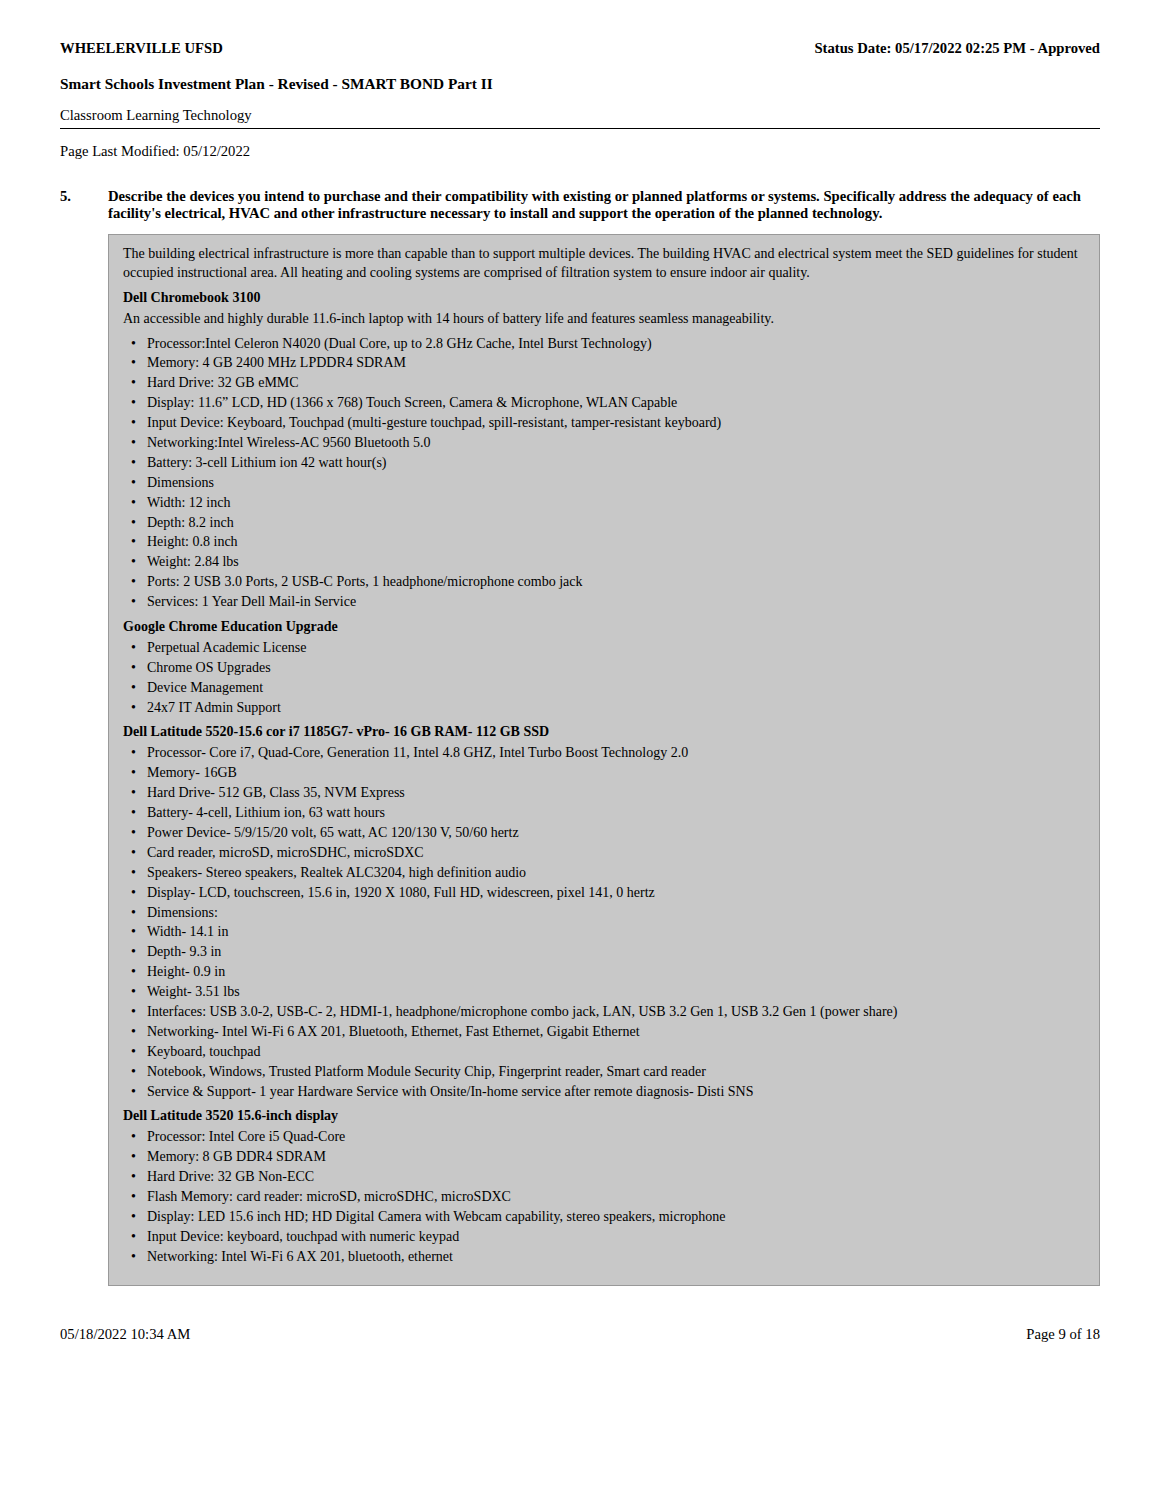WHEELERVILLE UFSD Status Date: 05/17/2022 02:25 PM - Approved
Smart Schools Investment Plan - Revised - SMART BOND Part II
Classroom Learning Technology
Page Last Modified: 05/12/2022
5.
Describe the devices you intend to purchase and their compatibility with existing or planned platforms or systems. Specifically address the adequacy of each facility's electrical, HVAC and other infrastructure necessary to install and support the operation of the planned technology.
The building electrical infrastructure is more than capable than to support multiple devices. The building HVAC and electrical system meet the SED guidelines for student occupied instructional area. All heating and cooling systems are comprised of filtration system to ensure indoor air quality.
Dell Chromebook 3100
An accessible and highly durable 11.6-inch laptop with 14 hours of battery life and features seamless manageability.
Processor:Intel Celeron N4020 (Dual Core, up to 2.8 GHz Cache, Intel Burst Technology)
Memory: 4 GB 2400 MHz LPDDR4 SDRAM
Hard Drive: 32 GB eMMC
Display: 11.6” LCD, HD (1366 x 768) Touch Screen, Camera & Microphone, WLAN Capable
Input Device: Keyboard, Touchpad (multi-gesture touchpad, spill-resistant, tamper-resistant keyboard)
Networking:Intel Wireless-AC 9560 Bluetooth 5.0
Battery: 3-cell Lithium ion 42 watt hour(s)
Dimensions
Width: 12 inch
Depth: 8.2 inch
Height: 0.8 inch
Weight: 2.84 lbs
Ports: 2 USB 3.0 Ports, 2 USB-C Ports, 1 headphone/microphone combo jack
Services: 1 Year Dell Mail-in Service
Google Chrome Education Upgrade
Perpetual Academic License
Chrome OS Upgrades
Device Management
24x7 IT Admin Support
Dell Latitude 5520-15.6 cor i7 1185G7- vPro- 16 GB RAM- 112 GB SSD
Processor- Core i7, Quad-Core, Generation 11, Intel 4.8 GHZ, Intel Turbo Boost Technology 2.0
Memory- 16GB
Hard Drive- 512 GB, Class 35, NVM Express
Battery- 4-cell, Lithium ion, 63 watt hours
Power Device- 5/9/15/20 volt, 65 watt, AC 120/130 V, 50/60 hertz
Card reader, microSD, microSDHC, microSDXC
Speakers- Stereo speakers, Realtek ALC3204, high definition audio
Display- LCD, touchscreen, 15.6 in, 1920 X 1080, Full HD, widescreen, pixel 141, 0 hertz
Dimensions:
Width- 14.1 in
Depth- 9.3 in
Height- 0.9 in
Weight- 3.51 lbs
Interfaces: USB 3.0-2, USB-C- 2, HDMI-1, headphone/microphone combo jack, LAN, USB 3.2 Gen 1, USB 3.2 Gen 1 (power share)
Networking- Intel Wi-Fi 6 AX 201, Bluetooth, Ethernet, Fast Ethernet, Gigabit Ethernet
Keyboard, touchpad
Notebook, Windows, Trusted Platform Module Security Chip, Fingerprint reader, Smart card reader
Service & Support- 1 year Hardware Service with Onsite/In-home service after remote diagnosis- Disti SNS
Dell Latitude 3520 15.6-inch display
Processor: Intel Core i5 Quad-Core
Memory: 8 GB DDR4 SDRAM
Hard Drive: 32 GB Non-ECC
Flash Memory: card reader: microSD, microSDHC, microSDXC
Display: LED 15.6 inch HD; HD Digital Camera with Webcam capability, stereo speakers, microphone
Input Device: keyboard, touchpad with numeric keypad
Networking: Intel Wi-Fi 6 AX 201, bluetooth, ethernet
05/18/2022 10:34 AM Page 9 of 18